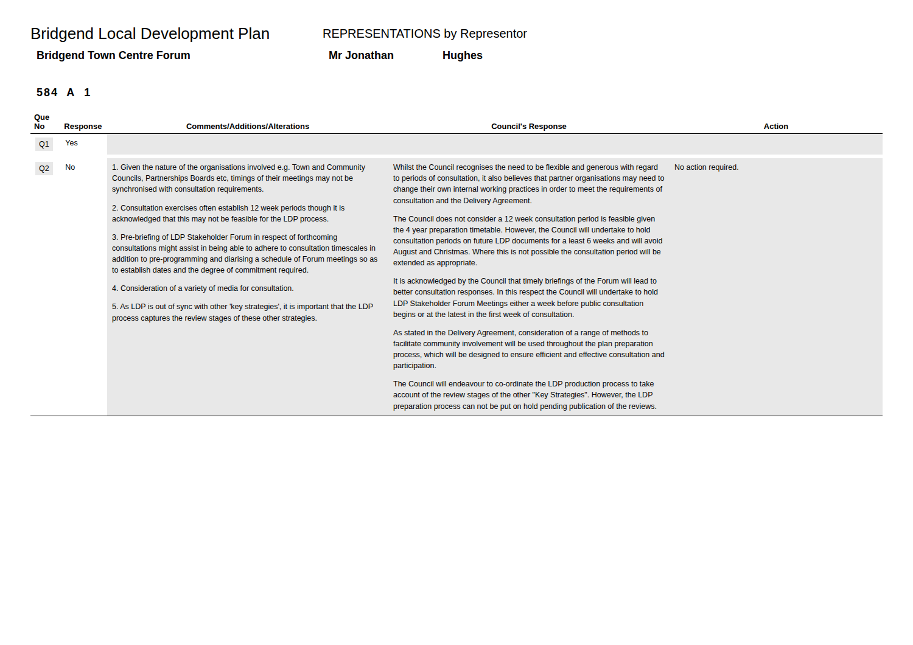Bridgend Local Development Plan
REPRESENTATIONS by Representor
Bridgend Town Centre Forum
Mr Jonathan Hughes
584 A 1
| Que No | Response | Comments/Additions/Alterations | Council's Response | Action |
| --- | --- | --- | --- | --- |
| Q1 | Yes | | | |
| Q2 | No | 1. Given the nature of the organisations involved e.g. Town and Community Councils, Partnerships Boards etc, timings of their meetings may not be synchronised with consultation requirements. 2. Consultation exercises often establish 12 week periods though it is acknowledged that this may not be feasible for the LDP process. 3. Pre-briefing of LDP Stakeholder Forum in respect of forthcoming consultations might assist in being able to adhere to consultation timescales in addition to pre-programming and diarising a schedule of Forum meetings so as to establish dates and the degree of commitment required. 4. Consideration of a variety of media for consultation. 5. As LDP is out of sync with other 'key strategies', it is important that the LDP process captures the review stages of these other strategies. | Whilst the Council recognises the need to be flexible and generous with regard to periods of consultation, it also believes that partner organisations may need to change their own internal working practices in order to meet the requirements of consultation and the Delivery Agreement. The Council does not consider a 12 week consultation period is feasible given the 4 year preparation timetable. However, the Council will undertake to hold consultation periods on future LDP documents for a least 6 weeks and will avoid August and Christmas. Where this is not possible the consultation period will be extended as appropriate. It is acknowledged by the Council that timely briefings of the Forum will lead to better consultation responses. In this respect the Council will undertake to hold LDP Stakeholder Forum Meetings either a week before public consultation begins or at the latest in the first week of consultation. As stated in the Delivery Agreement, consideration of a range of methods to facilitate community involvement will be used throughout the plan preparation process, which will be designed to ensure efficient and effective consultation and participation. The Council will endeavour to co-ordinate the LDP production process to take account of the review stages of the other "Key Strategies". However, the LDP preparation process can not be put on hold pending publication of the reviews. | No action required. |